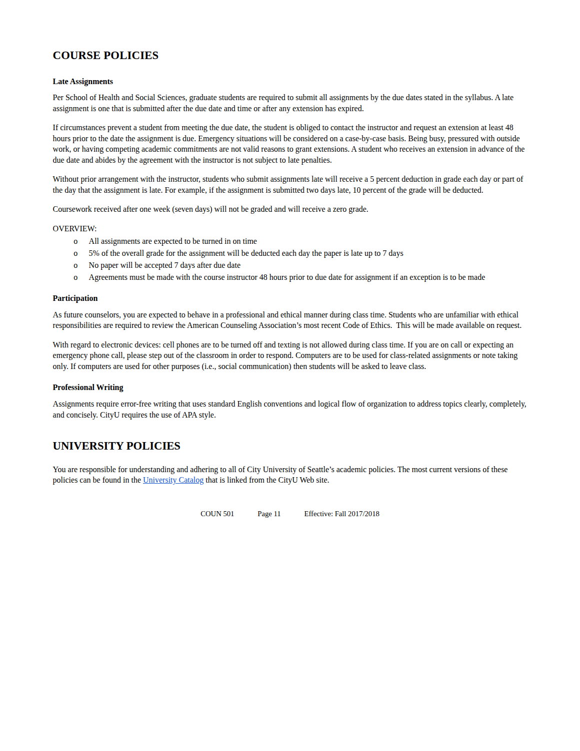COURSE POLICIES
Late Assignments
Per School of Health and Social Sciences, graduate students are required to submit all assignments by the due dates stated in the syllabus. A late assignment is one that is submitted after the due date and time or after any extension has expired.
If circumstances prevent a student from meeting the due date, the student is obliged to contact the instructor and request an extension at least 48 hours prior to the date the assignment is due. Emergency situations will be considered on a case-by-case basis. Being busy, pressured with outside work, or having competing academic commitments are not valid reasons to grant extensions. A student who receives an extension in advance of the due date and abides by the agreement with the instructor is not subject to late penalties.
Without prior arrangement with the instructor, students who submit assignments late will receive a 5 percent deduction in grade each day or part of the day that the assignment is late. For example, if the assignment is submitted two days late, 10 percent of the grade will be deducted.
Coursework received after one week (seven days) will not be graded and will receive a zero grade.
OVERVIEW:
All assignments are expected to be turned in on time
5% of the overall grade for the assignment will be deducted each day the paper is late up to 7 days
No paper will be accepted 7 days after due date
Agreements must be made with the course instructor 48 hours prior to due date for assignment if an exception is to be made
Participation
As future counselors, you are expected to behave in a professional and ethical manner during class time. Students who are unfamiliar with ethical responsibilities are required to review the American Counseling Association’s most recent Code of Ethics. This will be made available on request.
With regard to electronic devices: cell phones are to be turned off and texting is not allowed during class time. If you are on call or expecting an emergency phone call, please step out of the classroom in order to respond. Computers are to be used for class-related assignments or note taking only. If computers are used for other purposes (i.e., social communication) then students will be asked to leave class.
Professional Writing
Assignments require error-free writing that uses standard English conventions and logical flow of organization to address topics clearly, completely, and concisely. CityU requires the use of APA style.
UNIVERSITY POLICIES
You are responsible for understanding and adhering to all of City University of Seattle’s academic policies. The most current versions of these policies can be found in the University Catalog that is linked from the CityU Web site.
COUN 501 Page 11 Effective: Fall 2017/2018